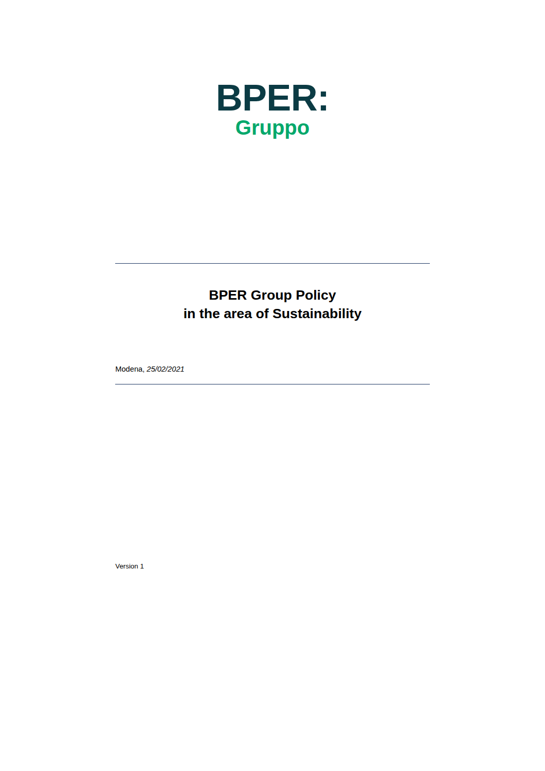BPER: Gruppo
BPER Group Policy
in the area of Sustainability
Modena, 25/02/2021
Version 1